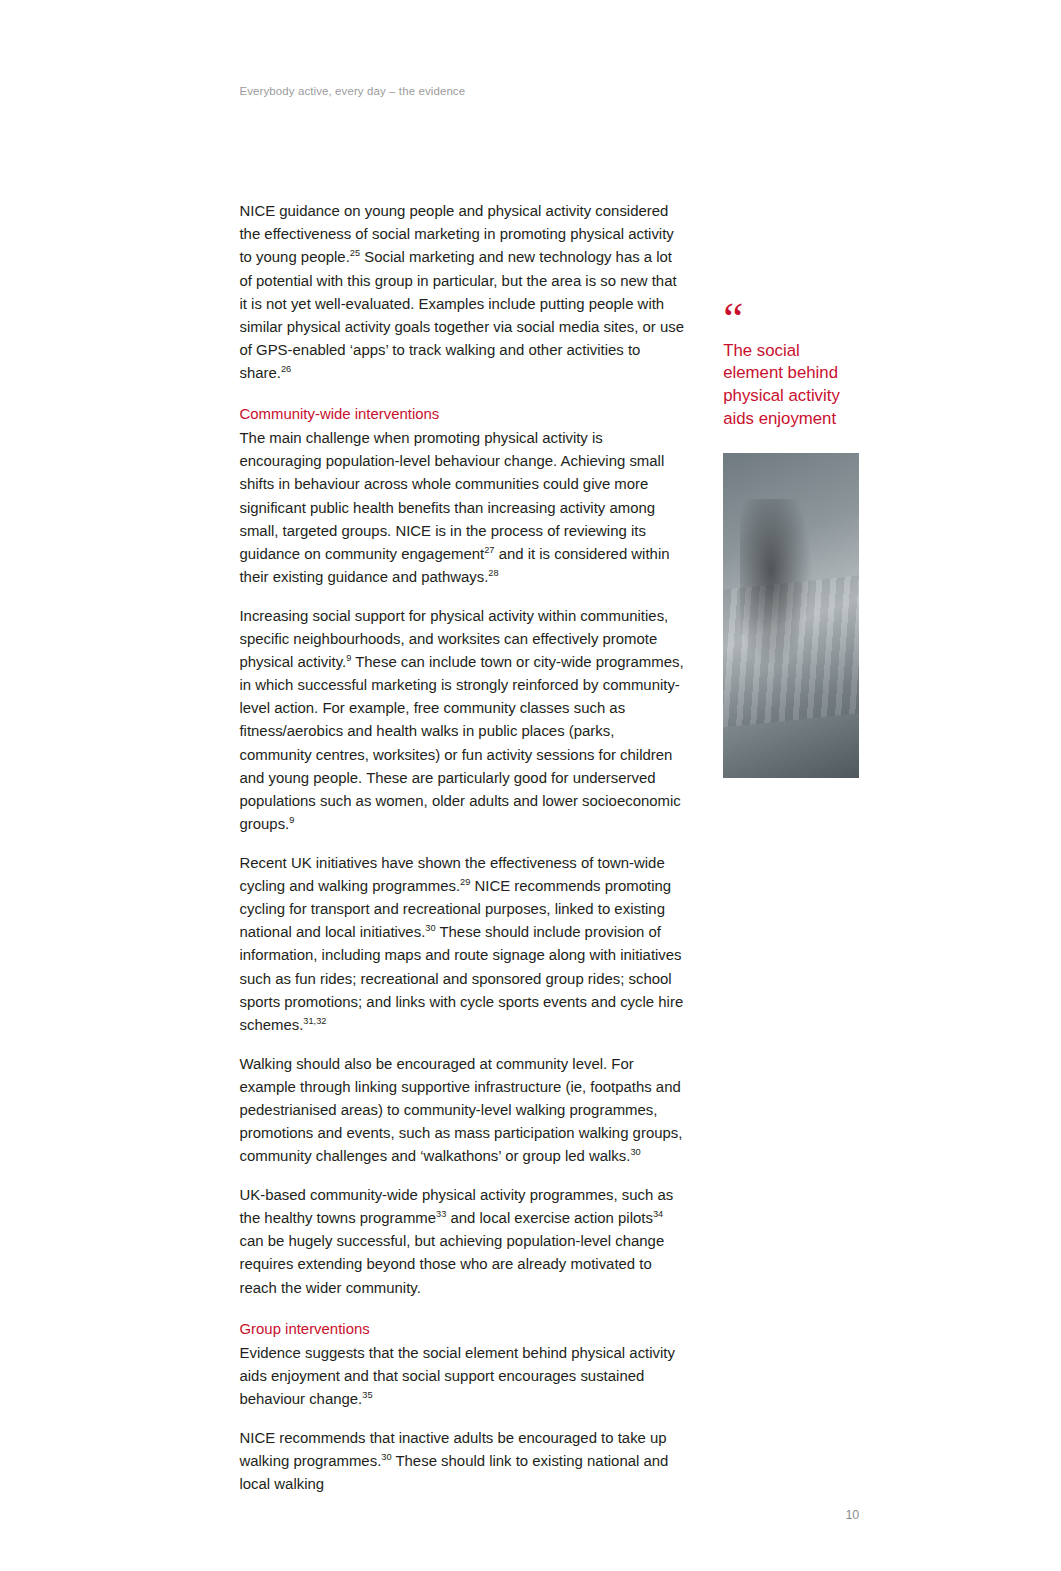Everybody active, every day – the evidence
NICE guidance on young people and physical activity considered the effectiveness of social marketing in promoting physical activity to young people.25 Social marketing and new technology has a lot of potential with this group in particular, but the area is so new that it is not yet well-evaluated. Examples include putting people with similar physical activity goals together via social media sites, or use of GPS-enabled ‘apps’ to track walking and other activities to share.26
Community-wide interventions
The main challenge when promoting physical activity is encouraging population-level behaviour change. Achieving small shifts in behaviour across whole communities could give more significant public health benefits than increasing activity among small, targeted groups. NICE is in the process of reviewing its guidance on community engagement27 and it is considered within their existing guidance and pathways.28
Increasing social support for physical activity within communities, specific neighbourhoods, and worksites can effectively promote physical activity.9 These can include town or city-wide programmes, in which successful marketing is strongly reinforced by community-level action. For example, free community classes such as fitness/aerobics and health walks in public places (parks, community centres, worksites) or fun activity sessions for children and young people. These are particularly good for underserved populations such as women, older adults and lower socioeconomic groups.9
Recent UK initiatives have shown the effectiveness of town-wide cycling and walking programmes.29 NICE recommends promoting cycling for transport and recreational purposes, linked to existing national and local initiatives.30 These should include provision of information, including maps and route signage along with initiatives such as fun rides; recreational and sponsored group rides; school sports promotions; and links with cycle sports events and cycle hire schemes.31,32
Walking should also be encouraged at community level. For example through linking supportive infrastructure (ie, footpaths and pedestrianised areas) to community-level walking programmes, promotions and events, such as mass participation walking groups, community challenges and ‘walkathons’ or group led walks.30
UK-based community-wide physical activity programmes, such as the healthy towns programme33 and local exercise action pilots34 can be hugely successful, but achieving population-level change requires extending beyond those who are already motivated to reach the wider community.
Group interventions
Evidence suggests that the social element behind physical activity aids enjoyment and that social support encourages sustained behaviour change.35
NICE recommends that inactive adults be encouraged to take up walking programmes.30 These should link to existing national and local walking
“ The social element behind physical activity aids enjoyment
10